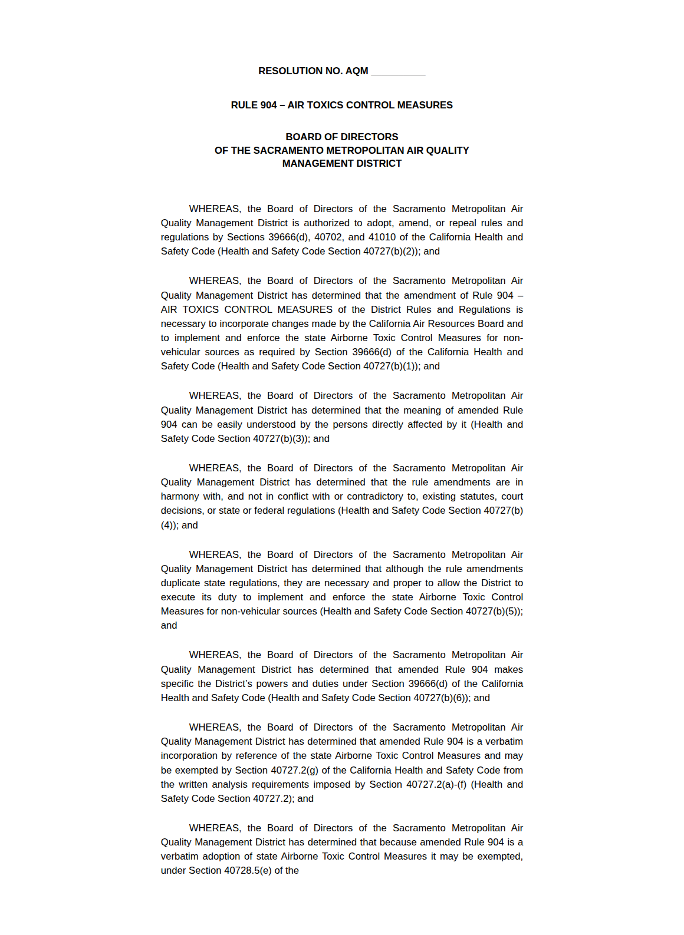RESOLUTION NO. AQM __________
RULE 904 – AIR TOXICS CONTROL MEASURES
BOARD OF DIRECTORS
OF THE SACRAMENTO METROPOLITAN AIR QUALITY
MANAGEMENT DISTRICT
WHEREAS, the Board of Directors of the Sacramento Metropolitan Air Quality Management District is authorized to adopt, amend, or repeal rules and regulations by Sections 39666(d), 40702, and 41010 of the California Health and Safety Code (Health and Safety Code Section 40727(b)(2)); and
WHEREAS, the Board of Directors of the Sacramento Metropolitan Air Quality Management District has determined that the amendment of Rule 904 – AIR TOXICS CONTROL MEASURES of the District Rules and Regulations is necessary to incorporate changes made by the California Air Resources Board and to implement and enforce the state Airborne Toxic Control Measures for non-vehicular sources as required by Section 39666(d) of the California Health and Safety Code (Health and Safety Code Section 40727(b)(1)); and
WHEREAS, the Board of Directors of the Sacramento Metropolitan Air Quality Management District has determined that the meaning of amended Rule 904 can be easily understood by the persons directly affected by it (Health and Safety Code Section 40727(b)(3)); and
WHEREAS, the Board of Directors of the Sacramento Metropolitan Air Quality Management District has determined that the rule amendments are in harmony with, and not in conflict with or contradictory to, existing statutes, court decisions, or state or federal regulations (Health and Safety Code Section 40727(b)(4)); and
WHEREAS, the Board of Directors of the Sacramento Metropolitan Air Quality Management District has determined that although the rule amendments duplicate state regulations, they are necessary and proper to allow the District to execute its duty to implement and enforce the state Airborne Toxic Control Measures for non-vehicular sources (Health and Safety Code Section 40727(b)(5)); and
WHEREAS, the Board of Directors of the Sacramento Metropolitan Air Quality Management District has determined that amended Rule 904 makes specific the District’s powers and duties under Section 39666(d) of the California Health and Safety Code (Health and Safety Code Section 40727(b)(6)); and
WHEREAS, the Board of Directors of the Sacramento Metropolitan Air Quality Management District has determined that amended Rule 904 is a verbatim incorporation by reference of the state Airborne Toxic Control Measures and may be exempted by Section 40727.2(g) of the California Health and Safety Code from the written analysis requirements imposed by Section 40727.2(a)-(f) (Health and Safety Code Section 40727.2); and
WHEREAS, the Board of Directors of the Sacramento Metropolitan Air Quality Management District has determined that because amended Rule 904 is a verbatim adoption of state Airborne Toxic Control Measures it may be exempted, under Section 40728.5(e) of the